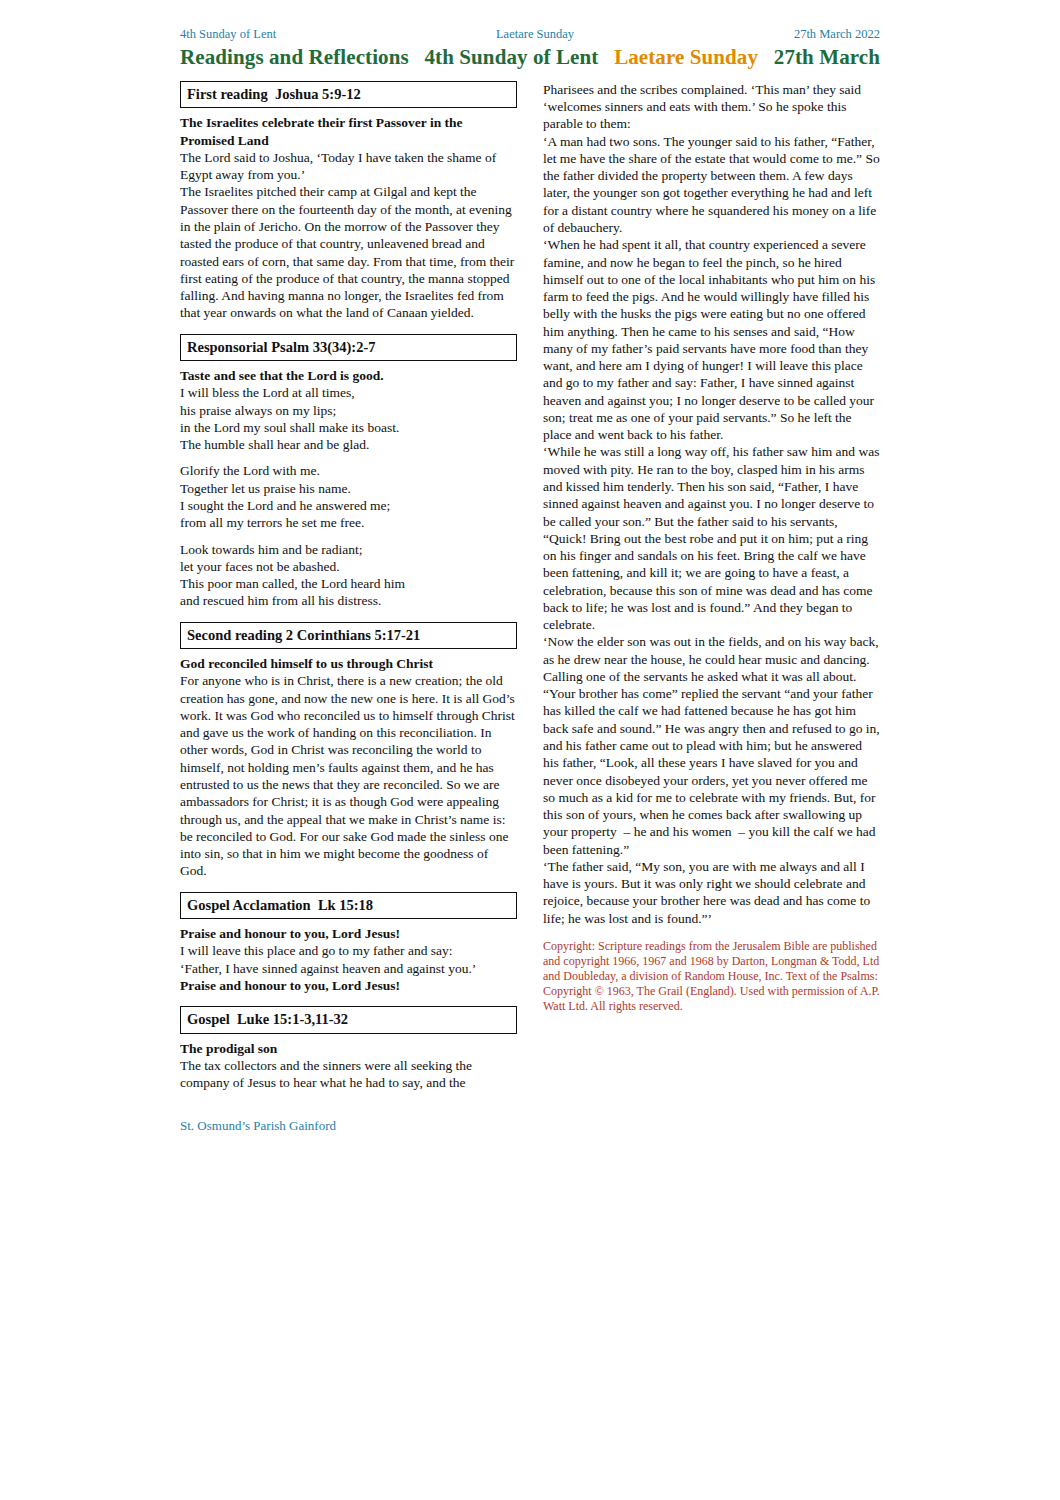4th Sunday of Lent
Laetare Sunday
27th March 2022
Readings and Reflections 4th Sunday of Lent Laetare Sunday 27th March
First reading Joshua 5:9-12
The Israelites celebrate their first Passover in the Promised Land
The Lord said to Joshua, ‘Today I have taken the shame of Egypt away from you.’
The Israelites pitched their camp at Gilgal and kept the Passover there on the fourteenth day of the month, at evening in the plain of Jericho. On the morrow of the Passover they tasted the produce of that country, unleavened bread and roasted ears of corn, that same day. From that time, from their first eating of the produce of that country, the manna stopped falling. And having manna no longer, the Israelites fed from that year onwards on what the land of Canaan yielded.
Responsorial Psalm 33(34):2-7
Taste and see that the Lord is good.
I will bless the Lord at all times,
his praise always on my lips;
in the Lord my soul shall make its boast.
The humble shall hear and be glad.
Glorify the Lord with me.
Together let us praise his name.
I sought the Lord and he answered me;
from all my terrors he set me free.
Look towards him and be radiant;
let your faces not be abashed.
This poor man called, the Lord heard him
and rescued him from all his distress.
Second reading 2 Corinthians 5:17-21
God reconciled himself to us through Christ
For anyone who is in Christ, there is a new creation; the old creation has gone, and now the new one is here. It is all God’s work. It was God who reconciled us to himself through Christ and gave us the work of handing on this reconciliation. In other words, God in Christ was reconciling the world to himself, not holding men’s faults against them, and he has entrusted to us the news that they are reconciled. So we are ambassadors for Christ; it is as though God were appealing through us, and the appeal that we make in Christ’s name is: be reconciled to God. For our sake God made the sinless one into sin, so that in him we might become the goodness of God.
Gospel Acclamation Lk 15:18
Praise and honour to you, Lord Jesus!
I will leave this place and go to my father and say:
‘Father, I have sinned against heaven and against you.’
Praise and honour to you, Lord Jesus!
Gospel Luke 15:1-3,11-32
The prodigal son
The tax collectors and the sinners were all seeking the company of Jesus to hear what he had to say, and the
Pharisees and the scribes complained. ‘This man’ they said ‘welcomes sinners and eats with them.’ So he spoke this parable to them:
‘A man had two sons. The younger said to his father, “Father, let me have the share of the estate that would come to me.” So the father divided the property between them. A few days later, the younger son got together everything he had and left for a distant country where he squandered his money on a life of debauchery.
‘When he had spent it all, that country experienced a severe famine, and now he began to feel the pinch, so he hired himself out to one of the local inhabitants who put him on his farm to feed the pigs. And he would willingly have filled his belly with the husks the pigs were eating but no one offered him anything. Then he came to his senses and said, “How many of my father’s paid servants have more food than they want, and here am I dying of hunger! I will leave this place and go to my father and say: Father, I have sinned against heaven and against you; I no longer deserve to be called your son; treat me as one of your paid servants.” So he left the place and went back to his father.
‘While he was still a long way off, his father saw him and was moved with pity. He ran to the boy, clasped him in his arms and kissed him tenderly. Then his son said, “Father, I have sinned against heaven and against you. I no longer deserve to be called your son.” But the father said to his servants, “Quick! Bring out the best robe and put it on him; put a ring on his finger and sandals on his feet. Bring the calf we have been fattening, and kill it; we are going to have a feast, a celebration, because this son of mine was dead and has come back to life; he was lost and is found.” And they began to celebrate.
‘Now the elder son was out in the fields, and on his way back, as he drew near the house, he could hear music and dancing. Calling one of the servants he asked what it was all about. “Your brother has come” replied the servant “and your father has killed the calf we had fattened because he has got him back safe and sound.” He was angry then and refused to go in, and his father came out to plead with him; but he answered his father, “Look, all these years I have slaved for you and never once disobeyed your orders, yet you never offered me so much as a kid for me to celebrate with my friends. But, for this son of yours, when he comes back after swallowing up your property – he and his women – you kill the calf we had been fattening.”
‘The father said, “My son, you are with me always and all I have is yours. But it was only right we should celebrate and rejoice, because your brother here was dead and has come to life; he was lost and is found.”’
Copyright: Scripture readings from the Jerusalem Bible are published and copyright 1966, 1967 and 1968 by Darton, Longman & Todd, Ltd and Doubleday, a division of Random House, Inc. Text of the Psalms: Copyright © 1963, The Grail (England). Used with permission of A.P. Watt Ltd. All rights reserved.
St. Osmund’s Parish Gainford